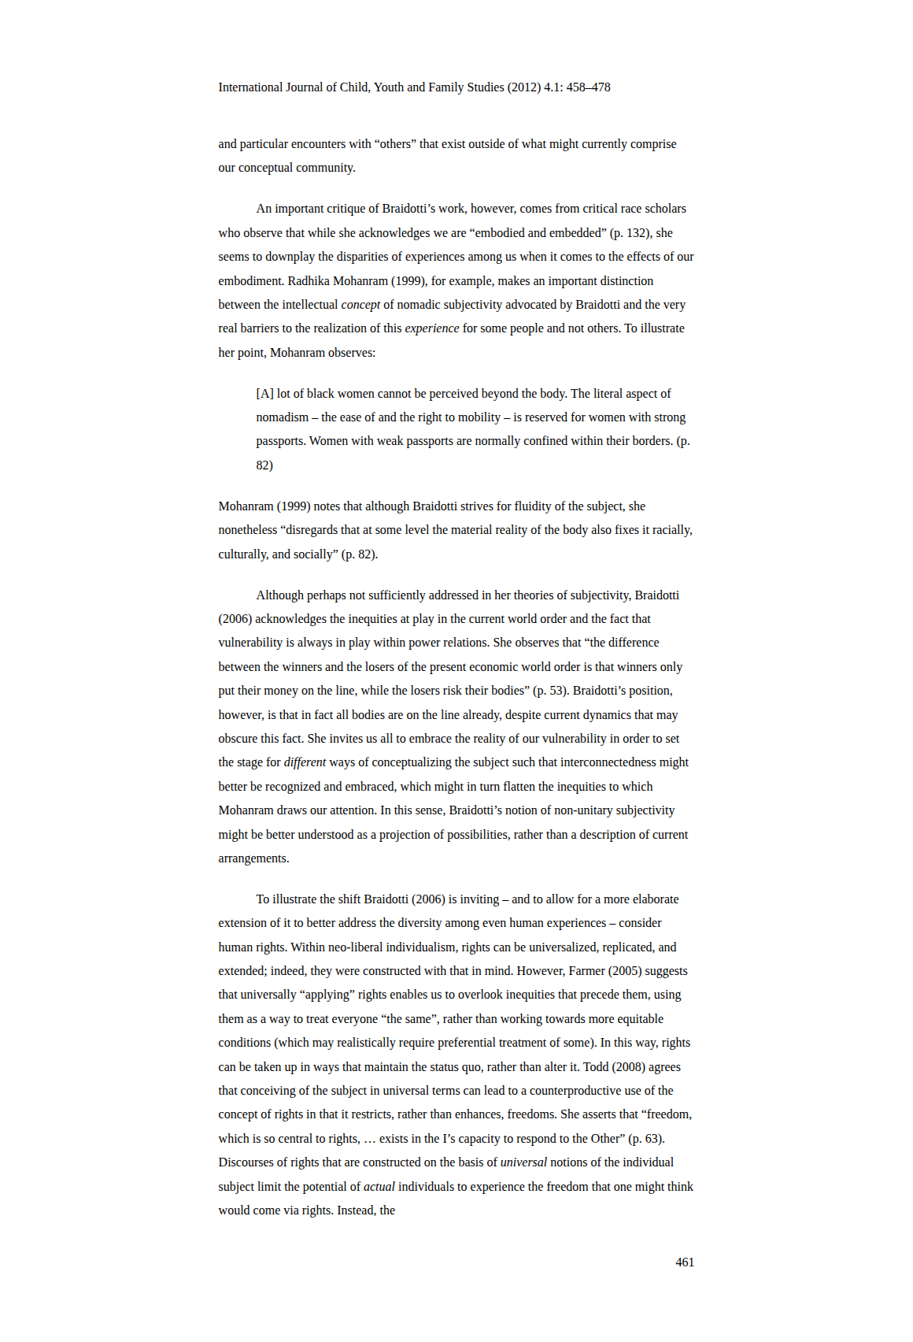International Journal of Child, Youth and Family Studies (2012) 4.1: 458–478
and particular encounters with “others” that exist outside of what might currently comprise our conceptual community.
An important critique of Braidotti’s work, however, comes from critical race scholars who observe that while she acknowledges we are “embodied and embedded” (p. 132), she seems to downplay the disparities of experiences among us when it comes to the effects of our embodiment. Radhika Mohanram (1999), for example, makes an important distinction between the intellectual concept of nomadic subjectivity advocated by Braidotti and the very real barriers to the realization of this experience for some people and not others. To illustrate her point, Mohanram observes:
[A] lot of black women cannot be perceived beyond the body. The literal aspect of nomadism – the ease of and the right to mobility – is reserved for women with strong passports. Women with weak passports are normally confined within their borders. (p. 82)
Mohanram (1999) notes that although Braidotti strives for fluidity of the subject, she nonetheless “disregards that at some level the material reality of the body also fixes it racially, culturally, and socially” (p. 82).
Although perhaps not sufficiently addressed in her theories of subjectivity, Braidotti (2006) acknowledges the inequities at play in the current world order and the fact that vulnerability is always in play within power relations. She observes that “the difference between the winners and the losers of the present economic world order is that winners only put their money on the line, while the losers risk their bodies” (p. 53). Braidotti’s position, however, is that in fact all bodies are on the line already, despite current dynamics that may obscure this fact. She invites us all to embrace the reality of our vulnerability in order to set the stage for different ways of conceptualizing the subject such that interconnectedness might better be recognized and embraced, which might in turn flatten the inequities to which Mohanram draws our attention. In this sense, Braidotti’s notion of non-unitary subjectivity might be better understood as a projection of possibilities, rather than a description of current arrangements.
To illustrate the shift Braidotti (2006) is inviting – and to allow for a more elaborate extension of it to better address the diversity among even human experiences – consider human rights. Within neo-liberal individualism, rights can be universalized, replicated, and extended; indeed, they were constructed with that in mind. However, Farmer (2005) suggests that universally “applying” rights enables us to overlook inequities that precede them, using them as a way to treat everyone “the same”, rather than working towards more equitable conditions (which may realistically require preferential treatment of some). In this way, rights can be taken up in ways that maintain the status quo, rather than alter it. Todd (2008) agrees that conceiving of the subject in universal terms can lead to a counterproductive use of the concept of rights in that it restricts, rather than enhances, freedoms. She asserts that “freedom, which is so central to rights, … exists in the I’s capacity to respond to the Other” (p. 63). Discourses of rights that are constructed on the basis of universal notions of the individual subject limit the potential of actual individuals to experience the freedom that one might think would come via rights. Instead, the
461